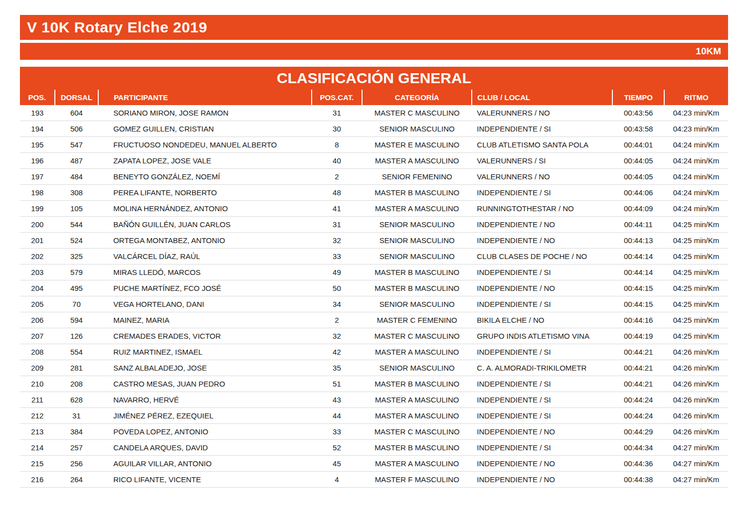V 10K Rotary Elche 2019
10KM
CLASIFICACIÓN GENERAL
| POS. | DORSAL | PARTICIPANTE | POS.CAT. | CATEGORÍA | CLUB / LOCAL | TIEMPO | RITMO |
| --- | --- | --- | --- | --- | --- | --- | --- |
| 193 | 604 | SORIANO MIRON, JOSE RAMON | 31 | MASTER C MASCULINO | VALERUNNERS / NO | 00:43:56 | 04:23 min/Km |
| 194 | 506 | GOMEZ GUILLEN, CRISTIAN | 30 | SENIOR MASCULINO | INDEPENDIENTE / SI | 00:43:58 | 04:23 min/Km |
| 195 | 547 | FRUCTUOSO NONDEDEU, MANUEL ALBERTO | 8 | MASTER E MASCULINO | CLUB ATLETISMO SANTA POLA | 00:44:01 | 04:24 min/Km |
| 196 | 487 | ZAPATA LOPEZ, JOSE VALE | 40 | MASTER A MASCULINO | VALERUNNERS / SI | 00:44:05 | 04:24 min/Km |
| 197 | 484 | BENEYTO GONZÁLEZ, NOEMÍ | 2 | SENIOR FEMENINO | VALERUNNERS / NO | 00:44:05 | 04:24 min/Km |
| 198 | 308 | PEREA LIFANTE, NORBERTO | 48 | MASTER B MASCULINO | INDEPENDIENTE / SI | 00:44:06 | 04:24 min/Km |
| 199 | 105 | MOLINA HERNÁNDEZ, ANTONIO | 41 | MASTER A MASCULINO | RUNNINGTOTHESTAR / NO | 00:44:09 | 04:24 min/Km |
| 200 | 544 | BAÑÓN GUILLÉN, JUAN CARLOS | 31 | SENIOR MASCULINO | INDEPENDIENTE / NO | 00:44:11 | 04:25 min/Km |
| 201 | 524 | ORTEGA MONTABEZ, ANTONIO | 32 | SENIOR MASCULINO | INDEPENDIENTE / NO | 00:44:13 | 04:25 min/Km |
| 202 | 325 | VALCÁRCEL DÍAZ, RAÚL | 33 | SENIOR MASCULINO | CLUB CLASES DE POCHE / NO | 00:44:14 | 04:25 min/Km |
| 203 | 579 | MIRAS LLEDÓ, MARCOS | 49 | MASTER B MASCULINO | INDEPENDIENTE / SI | 00:44:14 | 04:25 min/Km |
| 204 | 495 | PUCHE MARTÍNEZ, FCO JOSÉ | 50 | MASTER B MASCULINO | INDEPENDIENTE / NO | 00:44:15 | 04:25 min/Km |
| 205 | 70 | VEGA HORTELANO, DANI | 34 | SENIOR MASCULINO | INDEPENDIENTE / SI | 00:44:15 | 04:25 min/Km |
| 206 | 594 | MAINEZ, MARIA | 2 | MASTER C FEMENINO | BIKILA ELCHE / NO | 00:44:16 | 04:25 min/Km |
| 207 | 126 | CREMADES ERADES, VICTOR | 32 | MASTER C MASCULINO | GRUPO INDIS ATLETISMO VINA | 00:44:19 | 04:25 min/Km |
| 208 | 554 | RUIZ MARTINEZ, ISMAEL | 42 | MASTER A MASCULINO | INDEPENDIENTE / SI | 00:44:21 | 04:26 min/Km |
| 209 | 281 | SANZ ALBALADEJO, JOSE | 35 | SENIOR MASCULINO | C. A. ALMORADI-TRIKILOMETR | 00:44:21 | 04:26 min/Km |
| 210 | 208 | CASTRO MESAS, JUAN PEDRO | 51 | MASTER B MASCULINO | INDEPENDIENTE / SI | 00:44:21 | 04:26 min/Km |
| 211 | 628 | NAVARRO, HERVÉ | 43 | MASTER A MASCULINO | INDEPENDIENTE / SI | 00:44:24 | 04:26 min/Km |
| 212 | 31 | JIMÉNEZ PÉREZ, EZEQUIEL | 44 | MASTER A MASCULINO | INDEPENDIENTE / SI | 00:44:24 | 04:26 min/Km |
| 213 | 384 | POVEDA LOPEZ, ANTONIO | 33 | MASTER C MASCULINO | INDEPENDIENTE / NO | 00:44:29 | 04:26 min/Km |
| 214 | 257 | CANDELA ARQUES, DAVID | 52 | MASTER B MASCULINO | INDEPENDIENTE / SI | 00:44:34 | 04:27 min/Km |
| 215 | 256 | AGUILAR VILLAR, ANTONIO | 45 | MASTER A MASCULINO | INDEPENDIENTE / NO | 00:44:36 | 04:27 min/Km |
| 216 | 264 | RICO LIFANTE, VICENTE | 4 | MASTER F MASCULINO | INDEPENDIENTE / NO | 00:44:38 | 04:27 min/Km |